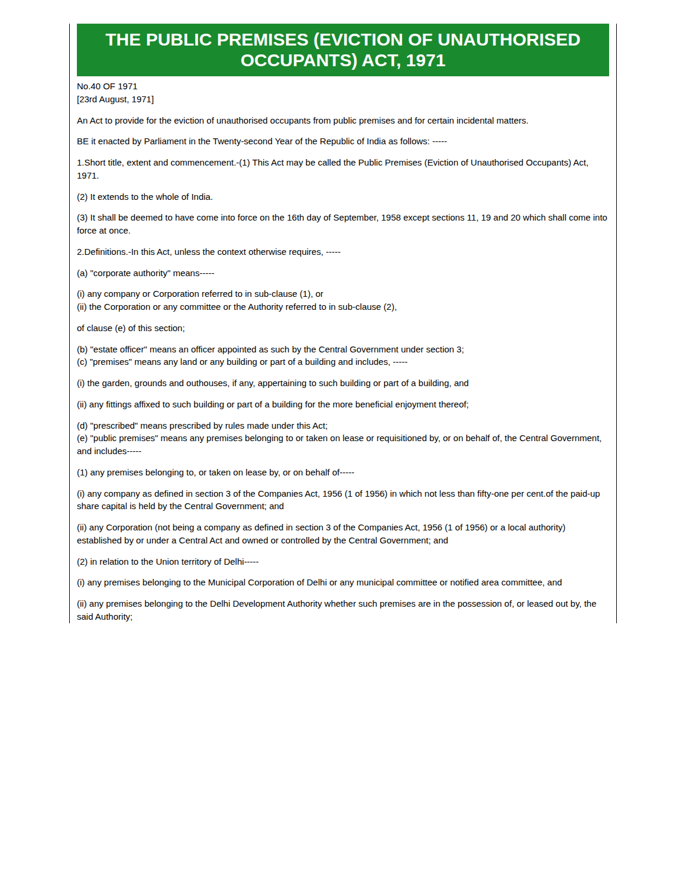THE PUBLIC PREMISES (EVICTION OF UNAUTHORISED OCCUPANTS) ACT, 1971
No.40 OF 1971
[23rd August, 1971]
An Act to provide for the eviction of unauthorised occupants from public premises and for certain incidental matters.
BE it enacted by Parliament in the Twenty-second Year of the Republic of India as follows: -----
1.Short title, extent and commencement.-(1) This Act may be called the Public Premises (Eviction of Unauthorised Occupants) Act, 1971.
(2) It extends to the whole of India.
(3) It shall be deemed to have come into force on the 16th day of September, 1958 except sections 11, 19 and 20 which shall come into force at once.
2.Definitions.-In this Act, unless the context otherwise requires, -----
(a) "corporate authority" means-----
(i) any company or Corporation referred to in sub-clause (1), or
(ii) the Corporation or any committee or the Authority referred to in sub-clause (2),
of clause (e) of this section;
(b) "estate officer" means an officer appointed as such by the Central Government under section 3;
(c) "premises" means any land or any building or part of a building and includes, -----
(i) the garden, grounds and outhouses, if any, appertaining to such building or part of a building, and
(ii) any fittings affixed to such building or part of a building for the more beneficial enjoyment thereof;
(d) "prescribed" means prescribed by rules made under this Act;
(e) "public premises" means any premises belonging to or taken on lease or requisitioned by, or on behalf of, the Central Government, and includes-----
(1) any premises belonging to, or taken on lease by, or on behalf of-----
(i) any company as defined in section 3 of the Companies Act, 1956 (1 of 1956) in which not less than fifty-one per cent.of the paid-up share capital is held by the Central Government; and
(ii) any Corporation (not being a company as defined in section 3 of the Companies Act, 1956 (1 of 1956) or a local authority) established by or under a Central Act and owned or controlled by the Central Government; and
(2) in relation to the Union territory of Delhi-----
(i) any premises belonging to the Municipal Corporation of Delhi or any municipal committee or notified area committee, and
(ii) any premises belonging to the Delhi Development Authority whether such premises are in the possession of, or leased out by, the said Authority;